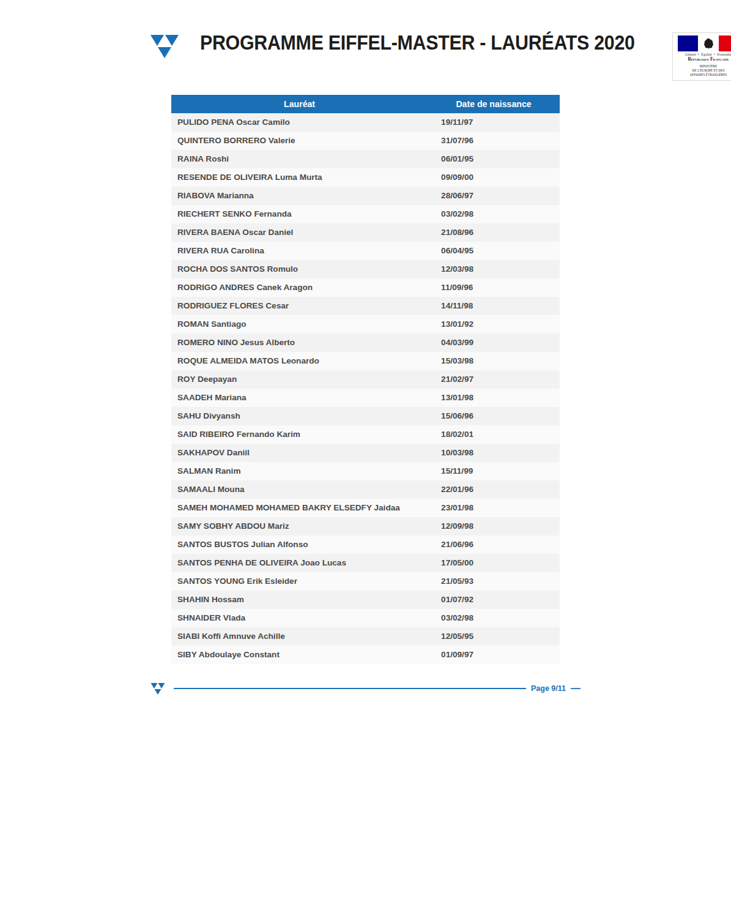Programme Eiffel-Master - Lauréats 2020
Liberté • Égalité • Fraternité
République Française
Ministère
de l’Europe et des
Affaires étrangères
| Lauréat | Date de naissance |
| --- | --- |
| PULIDO PENA Oscar Camilo | 19/11/97 |
| QUINTERO BORRERO Valerie | 31/07/96 |
| RAINA Roshi | 06/01/95 |
| RESENDE DE OLIVEIRA Luma Murta | 09/09/00 |
| RIABOVA Marianna | 28/06/97 |
| RIECHERT SENKO Fernanda | 03/02/98 |
| RIVERA BAENA Oscar Daniel | 21/08/96 |
| RIVERA RUA Carolina | 06/04/95 |
| ROCHA DOS SANTOS Romulo | 12/03/98 |
| RODRIGO ANDRES Canek Aragon | 11/09/96 |
| RODRIGUEZ FLORES Cesar | 14/11/98 |
| ROMAN Santiago | 13/01/92 |
| ROMERO NINO Jesus Alberto | 04/03/99 |
| ROQUE ALMEIDA MATOS Leonardo | 15/03/98 |
| ROY Deepayan | 21/02/97 |
| SAADEH Mariana | 13/01/98 |
| SAHU Divyansh | 15/06/96 |
| SAID RIBEIRO Fernando Karim | 18/02/01 |
| SAKHAPOV Daniil | 10/03/98 |
| SALMAN Ranim | 15/11/99 |
| SAMAALI Mouna | 22/01/96 |
| SAMEH MOHAMED MOHAMED BAKRY ELSEDFY Jaidaa | 23/01/98 |
| SAMY SOBHY ABDOU Mariz | 12/09/98 |
| SANTOS BUSTOS Julian Alfonso | 21/06/96 |
| SANTOS PENHA DE OLIVEIRA Joao Lucas | 17/05/00 |
| SANTOS YOUNG Erik Esleider | 21/05/93 |
| SHAHIN Hossam | 01/07/92 |
| SHNAIDER Vlada | 03/02/98 |
| SIABI Koffi Amnuve Achille | 12/05/95 |
| SIBY Abdoulaye Constant | 01/09/97 |
Page 9/11 —